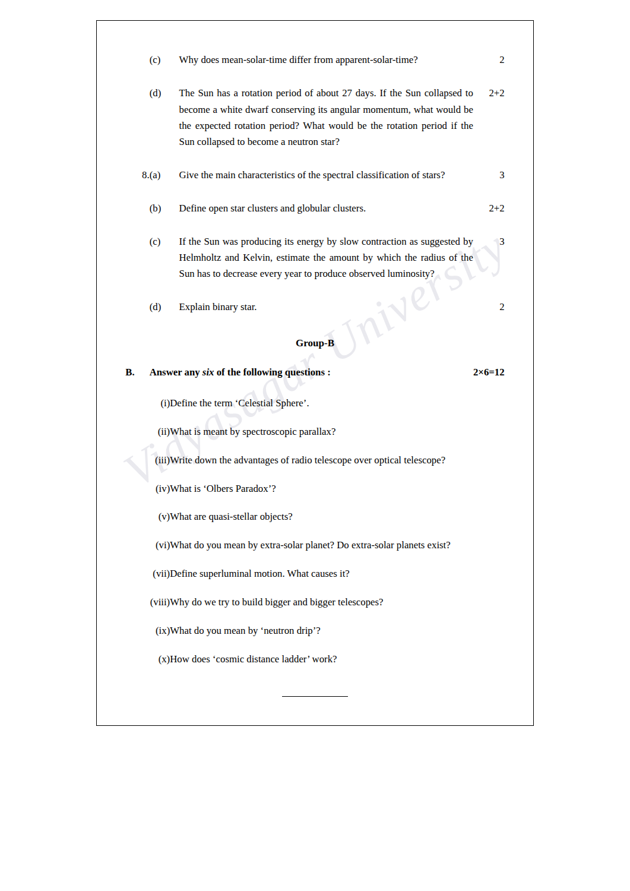Vidyasagar University
| | (c) | Why does mean-solar-time differ from apparent-solar-time? | 2 |
| | (d) | The Sun has a rotation period of about 27 days. If the Sun collapsed to become a white dwarf conserving its angular momentum, what would be the expected rotation period? What would be the rotation period if the Sun collapsed to become a neutron star? | 2+2 |
| 8. | (a) | Give the main characteristics of the spectral classification of stars? | 3 |
| | (b) | Define open star clusters and globular clusters. | 2+2 |
| | (c) | If the Sun was producing its energy by slow contraction as suggested by Helmholtz and Kelvin, estimate the amount by which the radius of the Sun has to decrease every year to produce observed luminosity? | 3 |
| | (d) | Explain binary star. | 2 |
Group-B
B.
Answer any six of the following questions :
2×6=12
| (i) | Define the term ‘Celestial Sphere’. |
| (ii) | What is meant by spectroscopic parallax? |
| (iii) | Write down the advantages of radio telescope over optical telescope? |
| (iv) | What is ‘Olbers Paradox’? |
| (v) | What are quasi-stellar objects? |
| (vi) | What do you mean by extra-solar planet? Do extra-solar planets exist? |
| (vii) | Define superluminal motion. What causes it? |
| (viii) | Why do we try to build bigger and bigger telescopes? |
| (ix) | What do you mean by ‘neutron drip’? |
| (x) | How does ‘cosmic distance ladder’ work? |